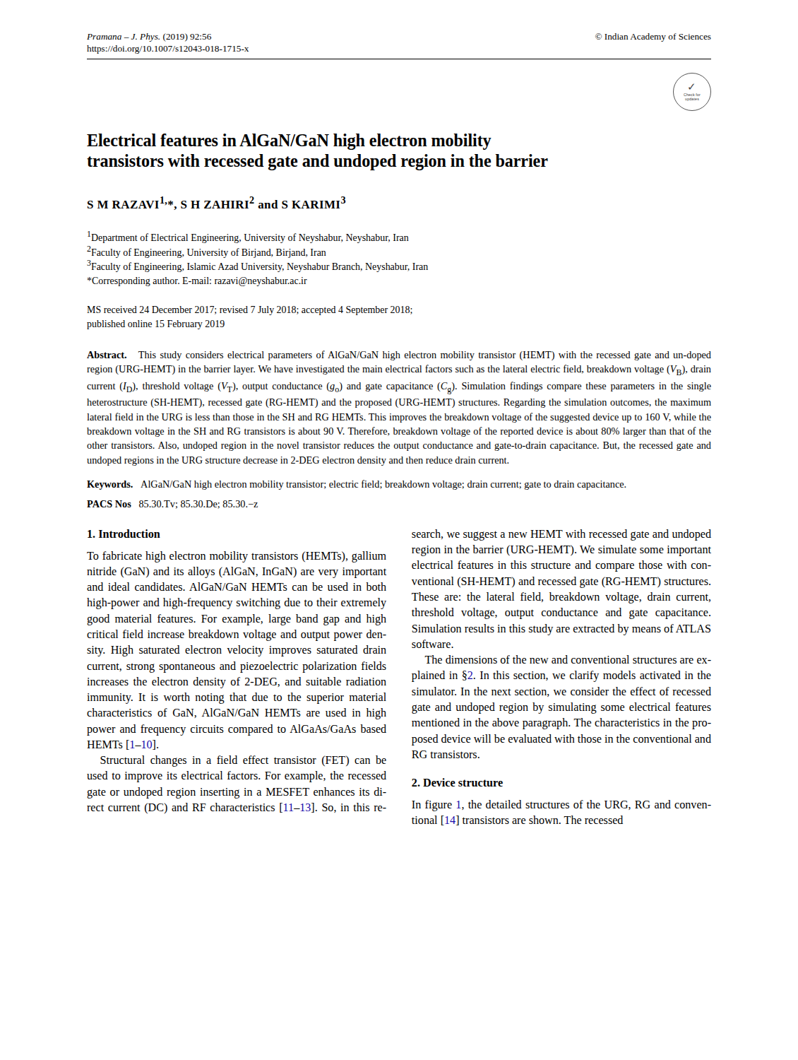Pramana – J. Phys. (2019) 92:56
https://doi.org/10.1007/s12043-018-1715-x
© Indian Academy of Sciences
✓ Check for updates
Electrical features in AlGaN/GaN high electron mobility
transistors with recessed gate and undoped region in the barrier
S M RAZAVI1,*, S H ZAHIRI2 and S KARIMI3
1Department of Electrical Engineering, University of Neyshabur, Neyshabur, Iran
2Faculty of Engineering, University of Birjand, Birjand, Iran
3Faculty of Engineering, Islamic Azad University, Neyshabur Branch, Neyshabur, Iran
*Corresponding author. E-mail: razavi@neyshabur.ac.ir
MS received 24 December 2017; revised 7 July 2018; accepted 4 September 2018;
published online 15 February 2019
Abstract. This study considers electrical parameters of AlGaN/GaN high electron mobility transistor (HEMT) with the recessed gate and un-doped region (URG-HEMT) in the barrier layer. We have investigated the main electrical factors such as the lateral electric field, breakdown voltage (VB), drain current (ID), threshold voltage (VT), output conductance (go) and gate capacitance (Cg). Simulation findings compare these parameters in the single heterostructure (SH-HEMT), recessed gate (RG-HEMT) and the proposed (URG-HEMT) structures. Regarding the simulation outcomes, the maximum lateral field in the URG is less than those in the SH and RG HEMTs. This improves the breakdown voltage of the suggested device up to 160 V, while the breakdown voltage in the SH and RG transistors is about 90 V. Therefore, breakdown voltage of the reported device is about 80% larger than that of the other transistors. Also, undoped region in the novel transistor reduces the output conductance and gate-to-drain capacitance. But, the recessed gate and undoped regions in the URG structure decrease in 2-DEG electron density and then reduce drain current.
Keywords. AlGaN/GaN high electron mobility transistor; electric field; breakdown voltage; drain current; gate to drain capacitance.
PACS Nos 85.30.Tv; 85.30.De; 85.30.−z
1. Introduction
To fabricate high electron mobility transistors (HEMTs), gallium nitride (GaN) and its alloys (AlGaN, InGaN) are very important and ideal candidates. AlGaN/GaN HEMTs can be used in both high-power and high-frequency switching due to their extremely good material features. For example, large band gap and high critical field increase breakdown voltage and output power density. High saturated electron velocity improves saturated drain current, strong spontaneous and piezoelectric polarization fields increases the electron density of 2-DEG, and suitable radiation immunity. It is worth noting that due to the superior material characteristics of GaN, AlGaN/GaN HEMTs are used in high power and frequency circuits compared to AlGaAs/GaAs based HEMTs [1–10].
Structural changes in a field effect transistor (FET) can be used to improve its electrical factors. For example, the recessed gate or undoped region inserting in a MESFET enhances its direct current (DC) and RF characteristics [11–13]. So, in this research, we suggest a new HEMT with recessed gate and undoped region in the barrier (URG-HEMT). We simulate some important electrical features in this structure and compare those with conventional (SH-HEMT) and recessed gate (RG-HEMT) structures. These are: the lateral field, breakdown voltage, drain current, threshold voltage, output conductance and gate capacitance. Simulation results in this study are extracted by means of ATLAS software.
The dimensions of the new and conventional structures are explained in §2. In this section, we clarify models activated in the simulator. In the next section, we consider the effect of recessed gate and undoped region by simulating some electrical features mentioned in the above paragraph. The characteristics in the proposed device will be evaluated with those in the conventional and RG transistors.
2. Device structure
In figure 1, the detailed structures of the URG, RG and conventional [14] transistors are shown. The recessed